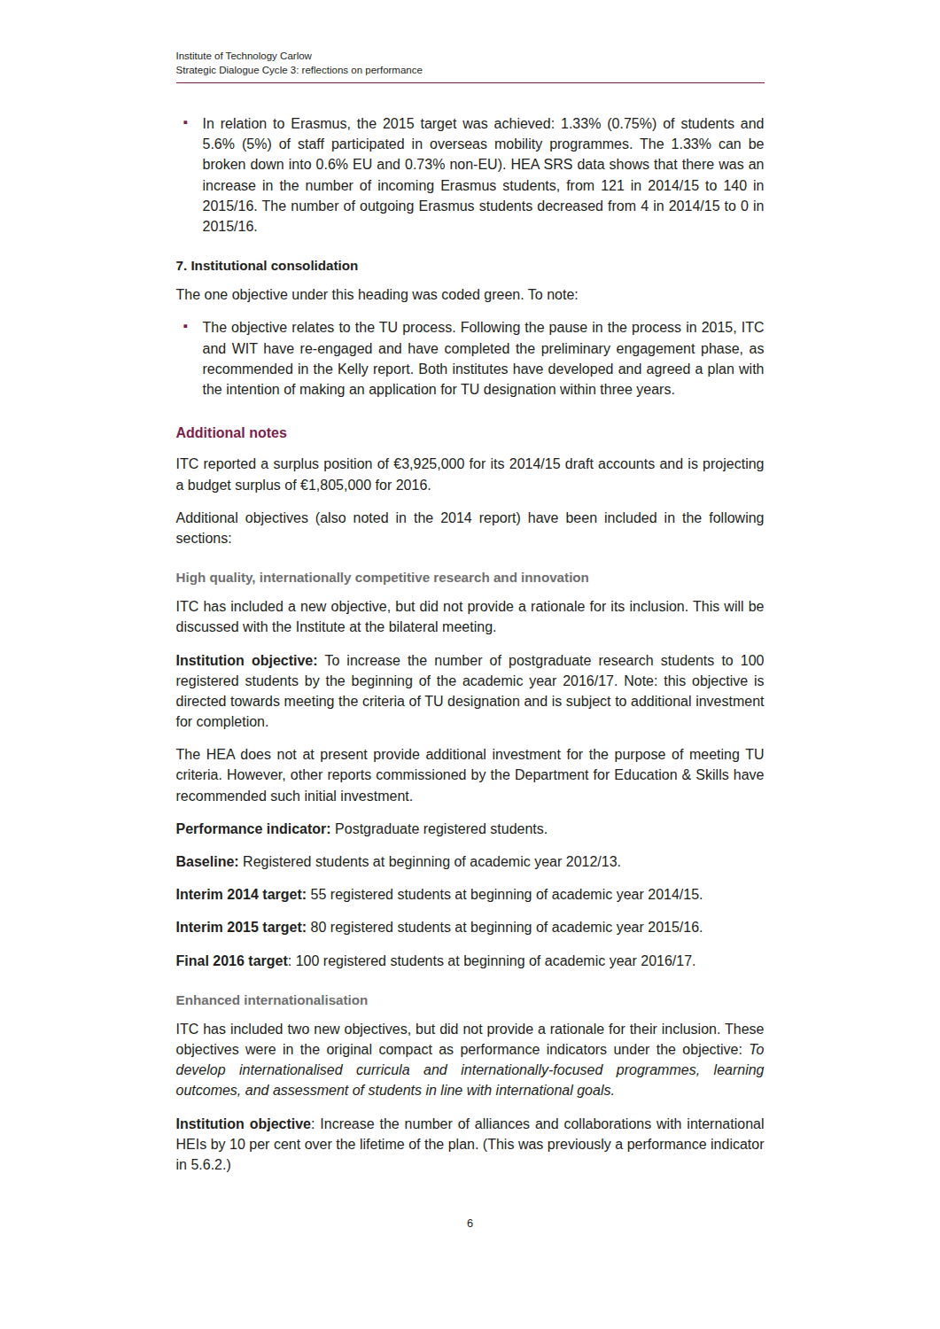Institute of Technology Carlow
Strategic Dialogue Cycle 3: reflections on performance
In relation to Erasmus, the 2015 target was achieved: 1.33% (0.75%) of students and 5.6% (5%) of staff participated in overseas mobility programmes. The 1.33% can be broken down into 0.6% EU and 0.73% non-EU). HEA SRS data shows that there was an increase in the number of incoming Erasmus students, from 121 in 2014/15 to 140 in 2015/16. The number of outgoing Erasmus students decreased from 4 in 2014/15 to 0 in 2015/16.
7. Institutional consolidation
The one objective under this heading was coded green. To note:
The objective relates to the TU process. Following the pause in the process in 2015, ITC and WIT have re-engaged and have completed the preliminary engagement phase, as recommended in the Kelly report. Both institutes have developed and agreed a plan with the intention of making an application for TU designation within three years.
Additional notes
ITC reported a surplus position of €3,925,000 for its 2014/15 draft accounts and is projecting a budget surplus of €1,805,000 for 2016.
Additional objectives (also noted in the 2014 report) have been included in the following sections:
High quality, internationally competitive research and innovation
ITC has included a new objective, but did not provide a rationale for its inclusion. This will be discussed with the Institute at the bilateral meeting.
Institution objective: To increase the number of postgraduate research students to 100 registered students by the beginning of the academic year 2016/17. Note: this objective is directed towards meeting the criteria of TU designation and is subject to additional investment for completion.
The HEA does not at present provide additional investment for the purpose of meeting TU criteria. However, other reports commissioned by the Department for Education & Skills have recommended such initial investment.
Performance indicator: Postgraduate registered students.
Baseline: Registered students at beginning of academic year 2012/13.
Interim 2014 target: 55 registered students at beginning of academic year 2014/15.
Interim 2015 target: 80 registered students at beginning of academic year 2015/16.
Final 2016 target: 100 registered students at beginning of academic year 2016/17.
Enhanced internationalisation
ITC has included two new objectives, but did not provide a rationale for their inclusion. These objectives were in the original compact as performance indicators under the objective: To develop internationalised curricula and internationally-focused programmes, learning outcomes, and assessment of students in line with international goals.
Institution objective: Increase the number of alliances and collaborations with international HEIs by 10 per cent over the lifetime of the plan. (This was previously a performance indicator in 5.6.2.)
6